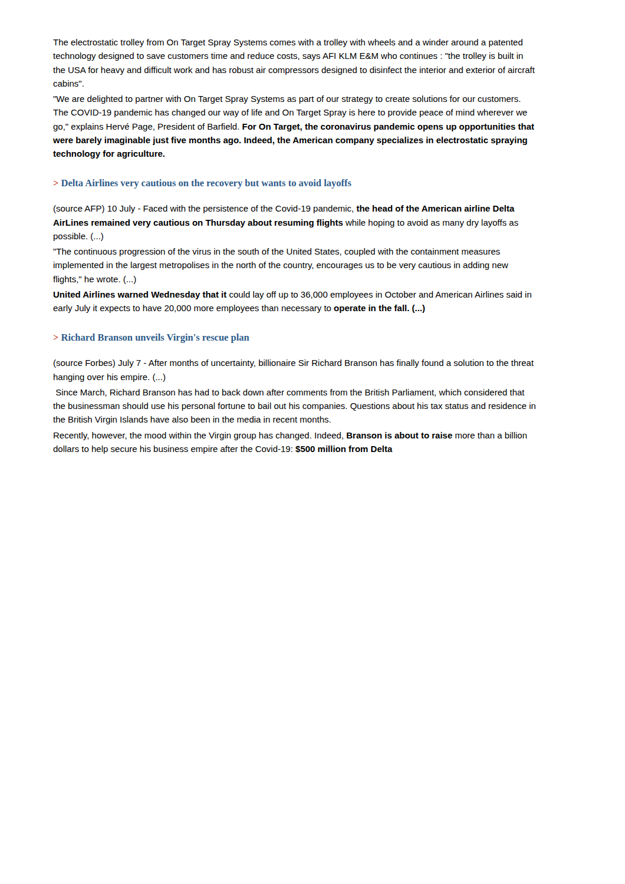The electrostatic trolley from On Target Spray Systems comes with a trolley with wheels and a winder around a patented technology designed to save customers time and reduce costs, says AFI KLM E&M who continues : "the trolley is built in the USA for heavy and difficult work and has robust air compressors designed to disinfect the interior and exterior of aircraft cabins".
"We are delighted to partner with On Target Spray Systems as part of our strategy to create solutions for our customers. The COVID-19 pandemic has changed our way of life and On Target Spray is here to provide peace of mind wherever we go," explains Hervé Page, President of Barfield. For On Target, the coronavirus pandemic opens up opportunities that were barely imaginable just five months ago. Indeed, the American company specializes in electrostatic spraying technology for agriculture.
> Delta Airlines very cautious on the recovery but wants to avoid layoffs
(source AFP) 10 July - Faced with the persistence of the Covid-19 pandemic, the head of the American airline Delta AirLines remained very cautious on Thursday about resuming flights while hoping to avoid as many dry layoffs as possible. (...)
"The continuous progression of the virus in the south of the United States, coupled with the containment measures implemented in the largest metropolises in the north of the country, encourages us to be very cautious in adding new flights," he wrote. (...)
United Airlines warned Wednesday that it could lay off up to 36,000 employees in October and American Airlines said in early July it expects to have 20,000 more employees than necessary to operate in the fall. (...)
> Richard Branson unveils Virgin's rescue plan
(source Forbes) July 7 - After months of uncertainty, billionaire Sir Richard Branson has finally found a solution to the threat hanging over his empire. (...)
Since March, Richard Branson has had to back down after comments from the British Parliament, which considered that the businessman should use his personal fortune to bail out his companies. Questions about his tax status and residence in the British Virgin Islands have also been in the media in recent months.
Recently, however, the mood within the Virgin group has changed. Indeed, Branson is about to raise more than a billion dollars to help secure his business empire after the Covid-19: $500 million from Delta